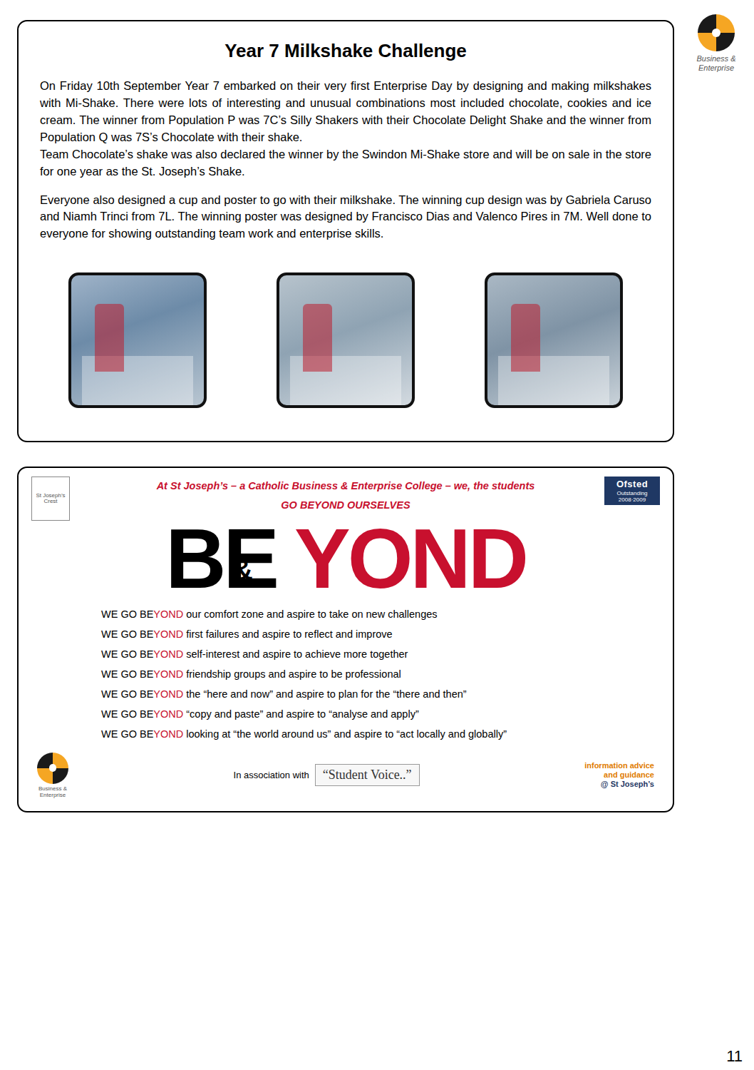Business &
Enterprise
Business & Enterprise
Year 7 Milkshake Challenge
On Friday 10th September Year 7 embarked on their very first Enterprise Day by designing and making milkshakes with Mi-Shake. There were lots of interesting and unusual combinations most included chocolate, cookies and ice cream. The winner from Population P was 7C’s Silly Shakers with their Chocolate Delight Shake and the winner from Population Q was 7S’s Chocolate with their shake.
Team Chocolate’s shake was also declared the winner by the Swindon Mi-Shake store and will be on sale in the store for one year as the St. Joseph’s Shake.
Everyone also designed a cup and poster to go with their milkshake. The winning cup design was by Gabriela Caruso and Niamh Trinci from 7L. The winning poster was designed by Francisco Dias and Valenco Pires in 7M. Well done to everyone for showing outstanding team work and enterprise skills.
St Joseph’s
Crest
Ofsted Outstanding
2008·2009
At St Joseph’s – a Catholic Business & Enterprise College – we, the students GO BEYOND OURSELVES
BE&YOND
WE GO BEYOND our comfort zone and aspire to take on new challenges
WE GO BEYOND first failures and aspire to reflect and improve
WE GO BEYOND self-interest and aspire to achieve more together
WE GO BEYOND friendship groups and aspire to be professional
WE GO BEYOND the “here and now” and aspire to plan for the “there and then”
WE GO BEYOND “copy and paste” and aspire to “analyse and apply”
WE GO BEYOND looking at “the world around us” and aspire to “act locally and globally”
Business &
Enterprise
In association with “Student Voice..”
information advice
and guidance
@ St Joseph’s
11